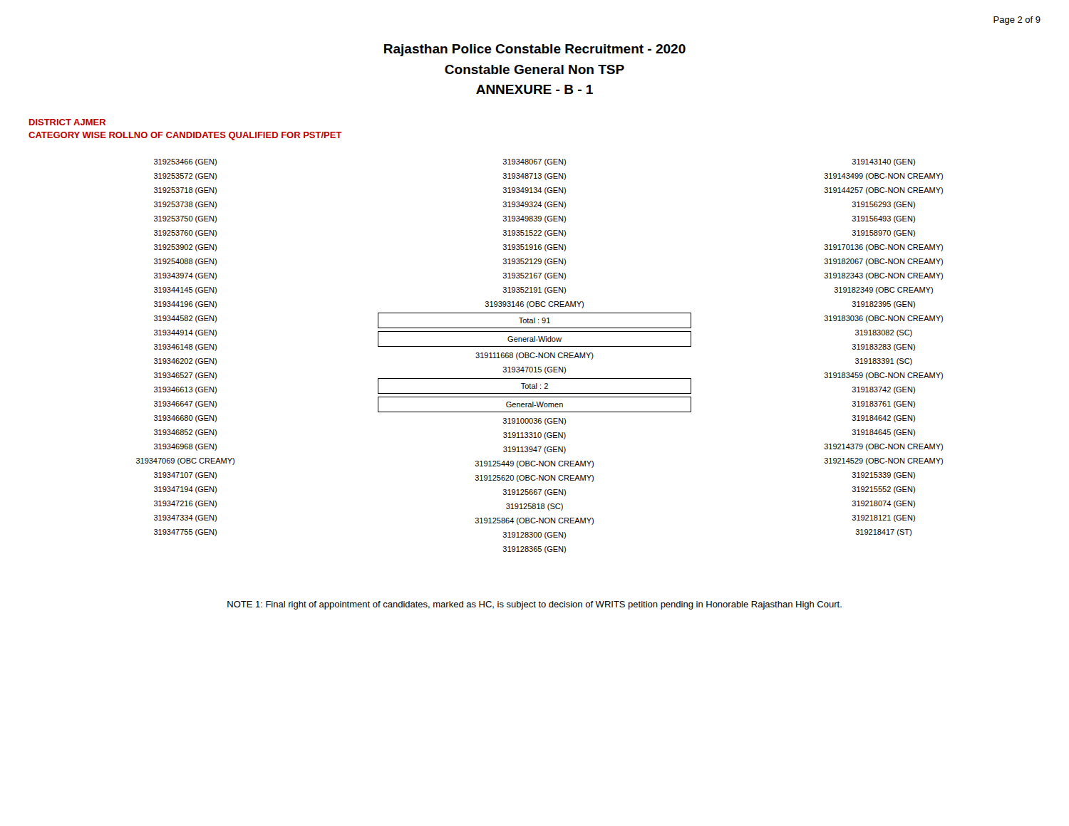Page 2 of 9
Rajasthan Police Constable Recruitment - 2020 Constable General Non TSP ANNEXURE - B - 1
DISTRICT AJMER
CATEGORY WISE ROLLNO OF CANDIDATES QUALIFIED FOR PST/PET
319253466 (GEN)
319253572 (GEN)
319253718 (GEN)
319253738 (GEN)
319253750 (GEN)
319253760 (GEN)
319253902 (GEN)
319254088 (GEN)
319343974 (GEN)
319344145 (GEN)
319344196 (GEN)
319344582 (GEN)
319344914 (GEN)
319346148 (GEN)
319346202 (GEN)
319346527 (GEN)
319346613 (GEN)
319346647 (GEN)
319346680 (GEN)
319346852 (GEN)
319346968 (GEN)
319347069 (OBC CREAMY)
319347107 (GEN)
319347194 (GEN)
319347216 (GEN)
319347334 (GEN)
319347755 (GEN)
319348067 (GEN)
319348713 (GEN)
319349134 (GEN)
319349324 (GEN)
319349839 (GEN)
319351522 (GEN)
319351916 (GEN)
319352129 (GEN)
319352167 (GEN)
319352191 (GEN)
319393146 (OBC CREAMY)
Total : 91
General-Widow
319111668 (OBC-NON CREAMY)
319347015 (GEN)
Total : 2
General-Women
319100036 (GEN)
319113310 (GEN)
319113947 (GEN)
319125449 (OBC-NON CREAMY)
319125620 (OBC-NON CREAMY)
319125667 (GEN)
319125818 (SC)
319125864 (OBC-NON CREAMY)
319128300 (GEN)
319128365 (GEN)
319143140 (GEN)
319143499 (OBC-NON CREAMY)
319144257 (OBC-NON CREAMY)
319156293 (GEN)
319156493 (GEN)
319158970 (GEN)
319170136 (OBC-NON CREAMY)
319182067 (OBC-NON CREAMY)
319182343 (OBC-NON CREAMY)
319182349 (OBC CREAMY)
319182395 (GEN)
319183036 (OBC-NON CREAMY)
319183082 (SC)
319183283 (GEN)
319183391 (SC)
319183459 (OBC-NON CREAMY)
319183742 (GEN)
319183761 (GEN)
319184642 (GEN)
319184645 (GEN)
319214379 (OBC-NON CREAMY)
319214529 (OBC-NON CREAMY)
319215339 (GEN)
319215552 (GEN)
319218074 (GEN)
319218121 (GEN)
319218417 (ST)
NOTE 1: Final right of appointment of candidates, marked as HC, is subject to decision of WRITS petition pending in Honorable Rajasthan High Court.